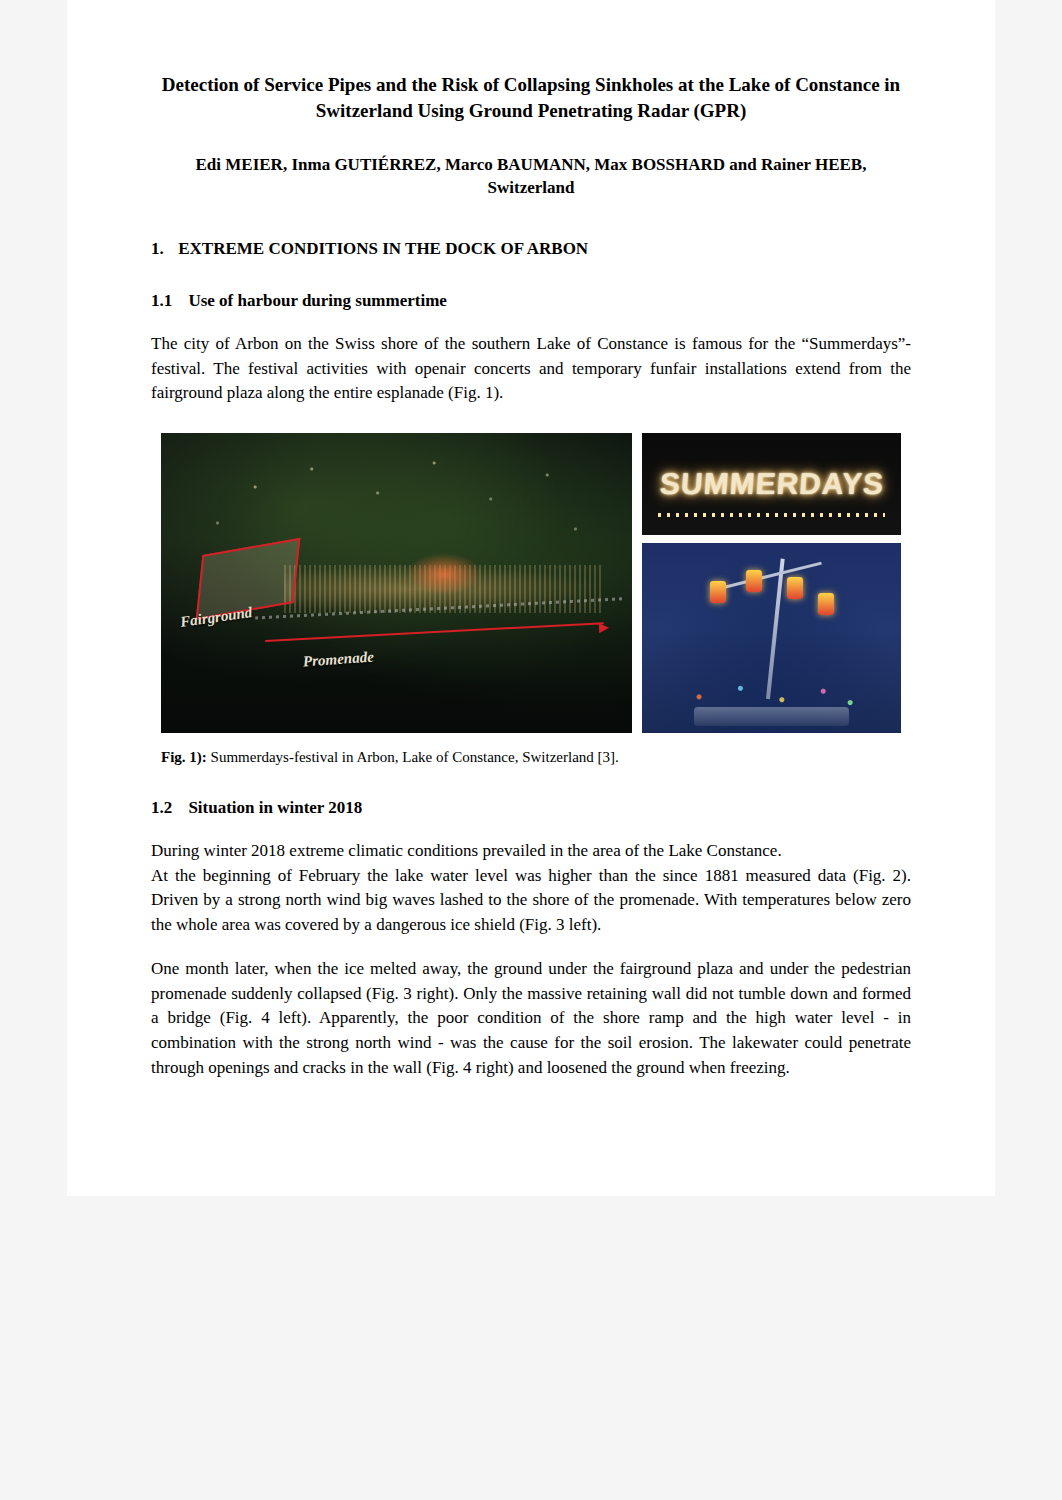Detection of Service Pipes and the Risk of Collapsing Sinkholes at the Lake of Constance in Switzerland Using Ground Penetrating Radar (GPR)
Edi MEIER, Inma GUTIÉRREZ, Marco BAUMANN, Max BOSSHARD and Rainer HEEB, Switzerland
1. EXTREME CONDITIONS IN THE DOCK OF ARBON
1.1 Use of harbour during summertime
The city of Arbon on the Swiss shore of the southern Lake of Constance is famous for the “Summerdays”-festival. The festival activities with openair concerts and temporary funfair installations extend from the fairground plaza along the entire esplanade (Fig. 1).
Fairground
Promenade
SUMMERDAYS
Fig. 1): Summerdays-festival in Arbon, Lake of Constance, Switzerland [3].
1.2 Situation in winter 2018
During winter 2018 extreme climatic conditions prevailed in the area of the Lake Constance.
At the beginning of February the lake water level was higher than the since 1881 measured data (Fig. 2). Driven by a strong north wind big waves lashed to the shore of the promenade. With temperatures below zero the whole area was covered by a dangerous ice shield (Fig. 3 left).
One month later, when the ice melted away, the ground under the fairground plaza and under the pedestrian promenade suddenly collapsed (Fig. 3 right). Only the massive retaining wall did not tumble down and formed a bridge (Fig. 4 left). Apparently, the poor condition of the shore ramp and the high water level - in combination with the strong north wind - was the cause for the soil erosion. The lakewater could penetrate through openings and cracks in the wall (Fig. 4 right) and loosened the ground when freezing.